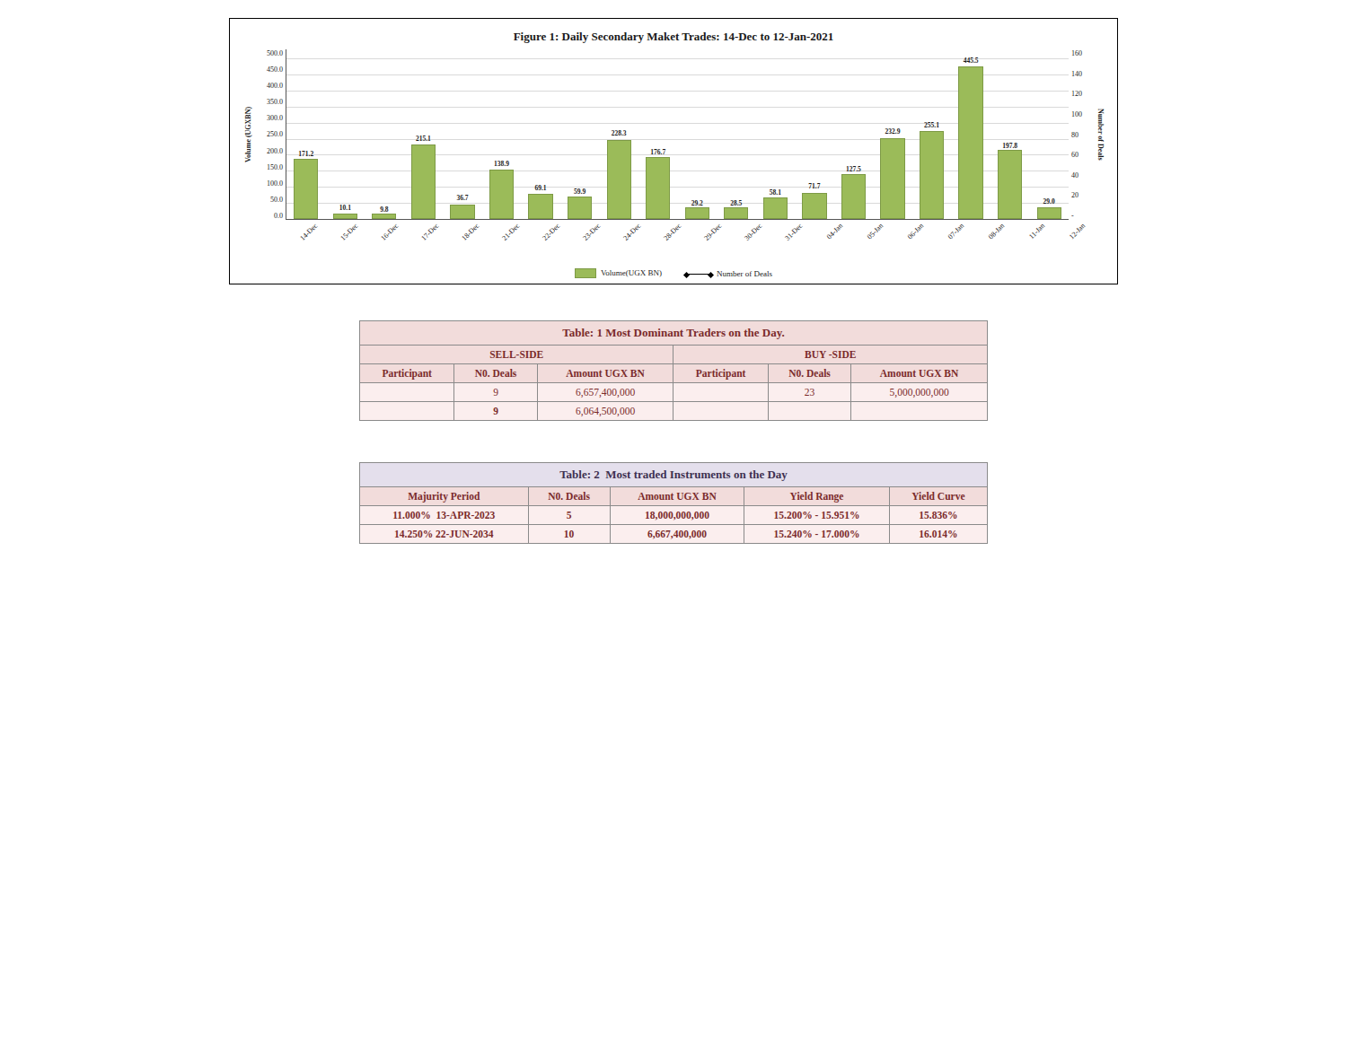Figure 1: Daily Secondary Maket Trades: 14-Dec to 12-Jan-2021
Volume (UGXBN)
500.0 450.0 400.0 350.0 300.0 250.0 200.0 150.0 100.0 50.0 0.0
171.2
10.1
9.8
215.1
36.7
138.9
69.1
59.9
228.3
176.7
29.2
28.5
58.1
71.7
127.5
232.9
255.1
445.5
197.8
29.0
160 140 120 100 80 60 40 20 -
Number of Deals
14-Dec
15-Dec
16-Dec
17-Dec
18-Dec
21-Dec
22-Dec
23-Dec
24-Dec
28-Dec
29-Dec
30-Dec
31-Dec
04-Jan
05-Jan
06-Jan
07-Jan
08-Jan
11-Jan
12-Jan
Volume(UGX BN) Number of Deals
Table: 1 Most Dominant Traders on the Day.
| SELL-SIDE | BUY -SIDE |
| --- | --- |
| Participant | N0. Deals | Amount UGX BN | Participant | N0. Deals | Amount UGX BN |
| | 9 | 6,657,400,000 | | 23 | 5,000,000,000 |
| | 9 | 6,064,500,000 | | | |
Table: 2 Most traded Instruments on the Day
| Majurity Period | N0. Deals | Amount UGX BN | Yield Range | Yield Curve |
| --- | --- | --- | --- | --- |
| 11.000% 13-APR-2023 | 5 | 18,000,000,000 | 15.200% - 15.951% | 15.836% |
| 14.250% 22-JUN-2034 | 10 | 6,667,400,000 | 15.240% - 17.000% | 16.014% |